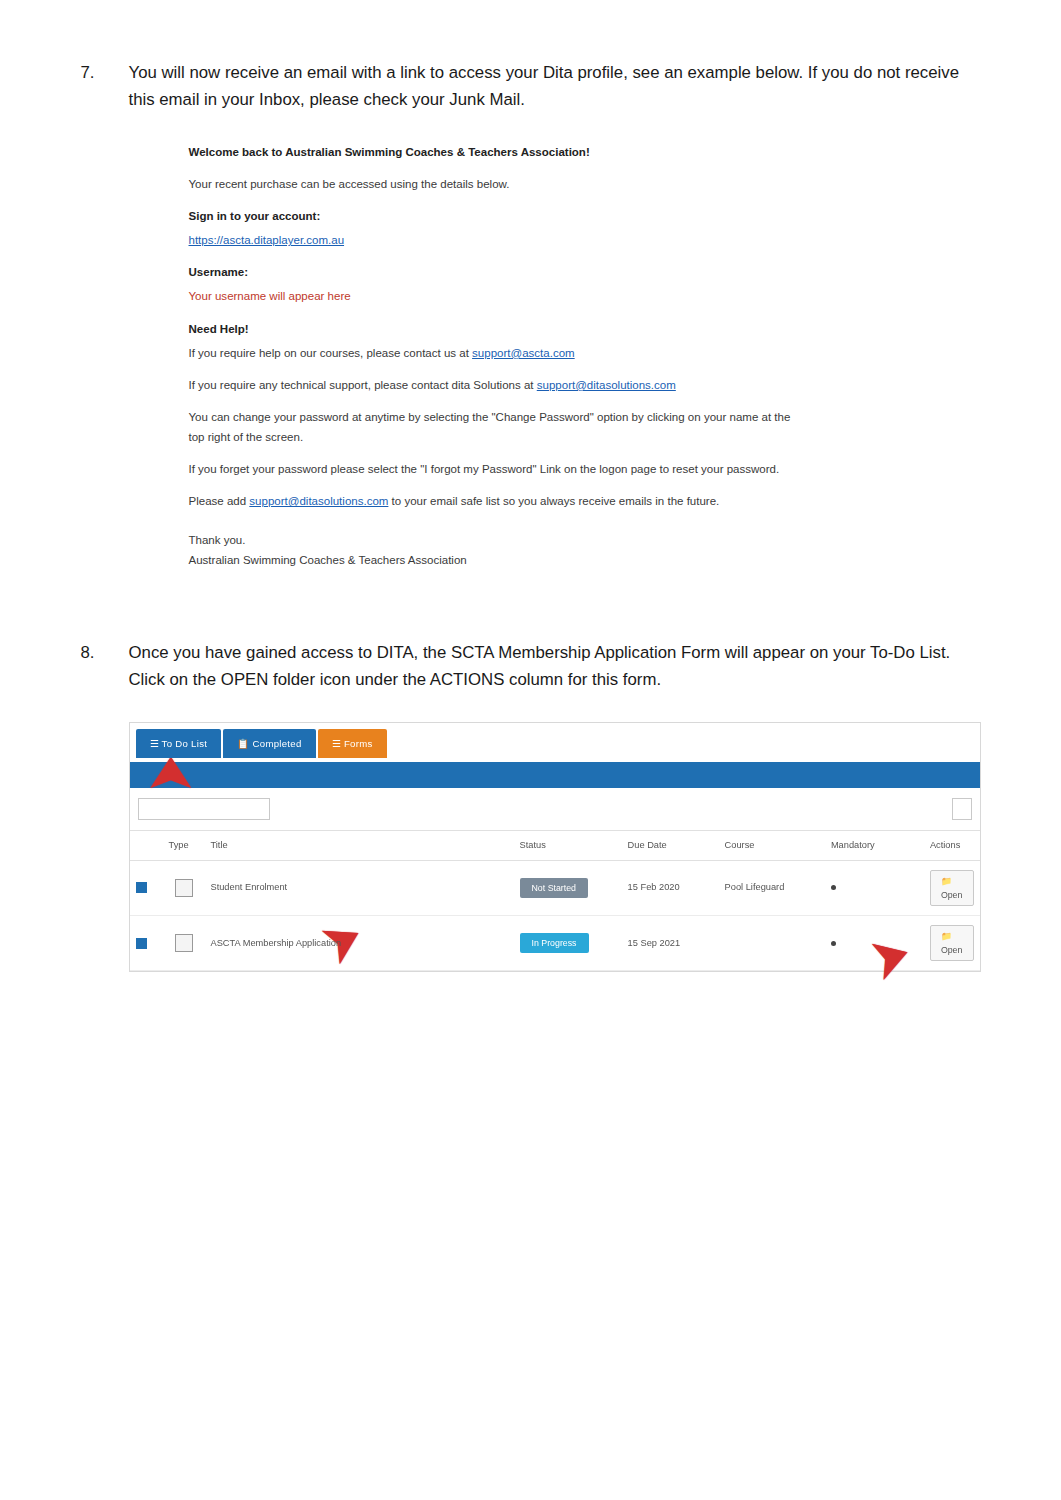You will now receive an email with a link to access your Dita profile, see an example below. If you do not receive this email in your Inbox, please check your Junk Mail.
Welcome back to Australian Swimming Coaches & Teachers Association!
Your recent purchase can be accessed using the details below.
Sign in to your account:
https://ascta.ditaplayer.com.au
Username:
Your username will appear here
Need Help!
If you require help on our courses, please contact us at support@ascta.com
If you require any technical support, please contact dita Solutions at support@ditasolutions.com
You can change your password at anytime by selecting the "Change Password" option by clicking on your name at the top right of the screen.
If you forget your password please select the "I forgot my Password" Link on the logon page to reset your password.
Please add support@ditasolutions.com to your email safe list so you always receive emails in the future.
Thank you.
Australian Swimming Coaches & Teachers Association
Once you have gained access to DITA, the SCTA Membership Application Form will appear on your To-Do List. Click on the OPEN folder icon under the ACTIONS column for this form.
➤ ➤ ➤
☰ To Do List
📋 Completed
☰ Forms
| | Type | Title | | Status | | Due Date | | Course | | Mandatory | | Actions |
| --- | --- | --- | --- | --- | --- | --- | --- | --- | --- | --- | --- | --- |
| | | Student Enrolment | | Not Started | | 15 Feb 2020 | | Pool Lifeguard | | | | 📁 Open |
| | | ASCTA Membership Application | | In Progress | | 15 Sep 2021 | | | | | | 📁 Open |